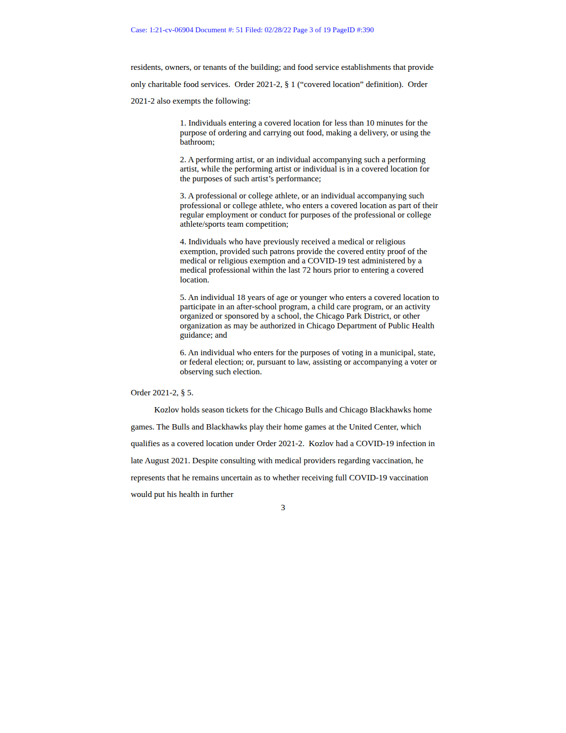Case: 1:21-cv-06904 Document #: 51 Filed: 02/28/22 Page 3 of 19 PageID #:390
residents, owners, or tenants of the building; and food service establishments that provide only charitable food services. Order 2021-2, § 1 (“covered location” definition). Order 2021-2 also exempts the following:
1. Individuals entering a covered location for less than 10 minutes for the purpose of ordering and carrying out food, making a delivery, or using the bathroom;
2. A performing artist, or an individual accompanying such a performing artist, while the performing artist or individual is in a covered location for the purposes of such artist’s performance;
3. A professional or college athlete, or an individual accompanying such professional or college athlete, who enters a covered location as part of their regular employment or conduct for purposes of the professional or college athlete/sports team competition;
4. Individuals who have previously received a medical or religious exemption, provided such patrons provide the covered entity proof of the medical or religious exemption and a COVID-19 test administered by a medical professional within the last 72 hours prior to entering a covered location.
5. An individual 18 years of age or younger who enters a covered location to participate in an after-school program, a child care program, or an activity organized or sponsored by a school, the Chicago Park District, or other organization as may be authorized in Chicago Department of Public Health guidance; and
6. An individual who enters for the purposes of voting in a municipal, state, or federal election; or, pursuant to law, assisting or accompanying a voter or observing such election.
Order 2021-2, § 5.
Kozlov holds season tickets for the Chicago Bulls and Chicago Blackhawks home games. The Bulls and Blackhawks play their home games at the United Center, which qualifies as a covered location under Order 2021-2. Kozlov had a COVID-19 infection in late August 2021. Despite consulting with medical providers regarding vaccination, he represents that he remains uncertain as to whether receiving full COVID-19 vaccination would put his health in further
3